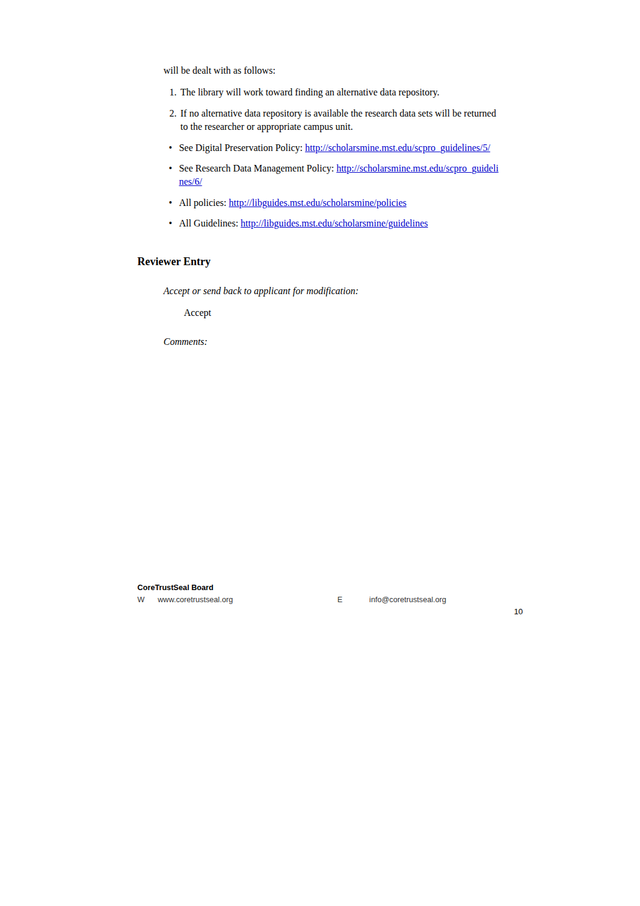will be dealt with as follows:
The library will work toward finding an alternative data repository.
If no alternative data repository is available the research data sets will be returned to the researcher or appropriate campus unit.
See Digital Preservation Policy: http://scholarsmine.mst.edu/scpro_guidelines/5/
See Research Data Management Policy: http://scholarsmine.mst.edu/scpro_guidelines/6/
All policies: http://libguides.mst.edu/scholarsmine/policies
All Guidelines: http://libguides.mst.edu/scholarsmine/guidelines
Reviewer Entry
Accept or send back to applicant for modification:
Accept
Comments:
CoreTrustSeal Board
W www.coretrustseal.org E info@coretrustseal.org
10